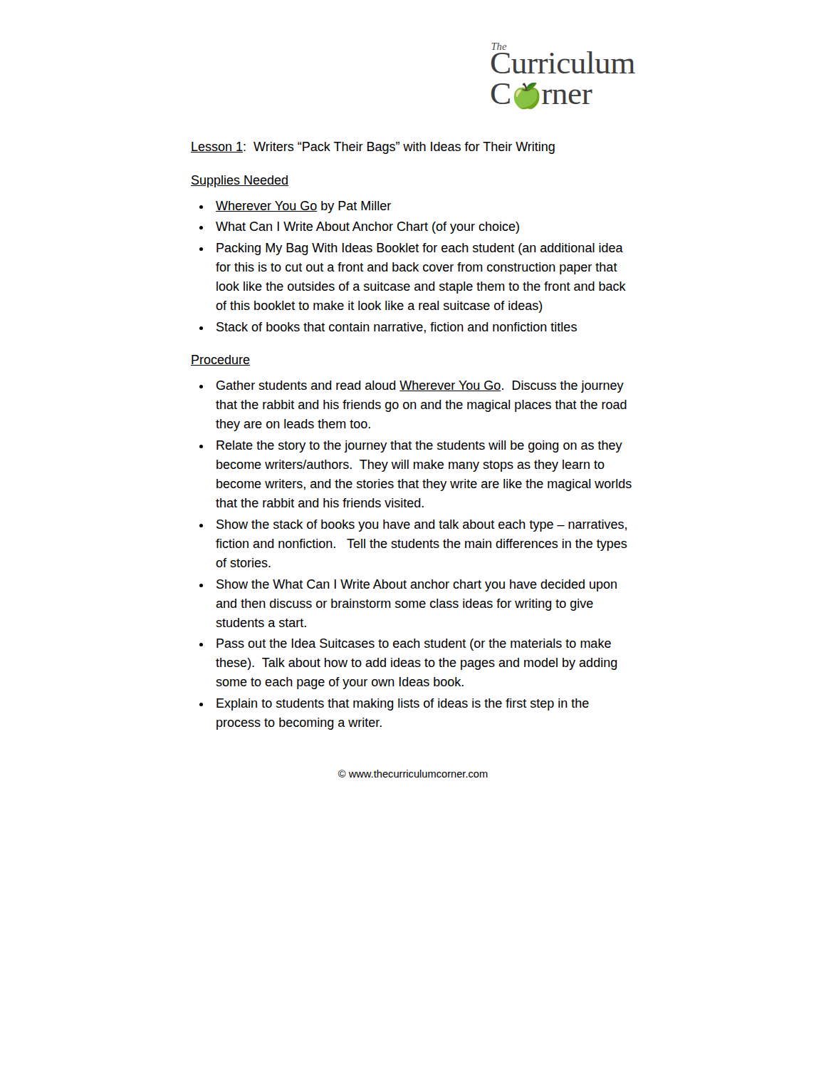The Curriculum C🍏rner
Lesson 1: Writers “Pack Their Bags” with Ideas for Their Writing
Supplies Needed
Wherever You Go by Pat Miller
What Can I Write About Anchor Chart (of your choice)
Packing My Bag With Ideas Booklet for each student (an additional idea for this is to cut out a front and back cover from construction paper that look like the outsides of a suitcase and staple them to the front and back of this booklet to make it look like a real suitcase of ideas)
Stack of books that contain narrative, fiction and nonfiction titles
Procedure
Gather students and read aloud Wherever You Go. Discuss the journey that the rabbit and his friends go on and the magical places that the road they are on leads them too.
Relate the story to the journey that the students will be going on as they become writers/authors. They will make many stops as they learn to become writers, and the stories that they write are like the magical worlds that the rabbit and his friends visited.
Show the stack of books you have and talk about each type – narratives, fiction and nonfiction. Tell the students the main differences in the types of stories.
Show the What Can I Write About anchor chart you have decided upon and then discuss or brainstorm some class ideas for writing to give students a start.
Pass out the Idea Suitcases to each student (or the materials to make these). Talk about how to add ideas to the pages and model by adding some to each page of your own Ideas book.
Explain to students that making lists of ideas is the first step in the process to becoming a writer.
© www.thecurriculumcorner.com